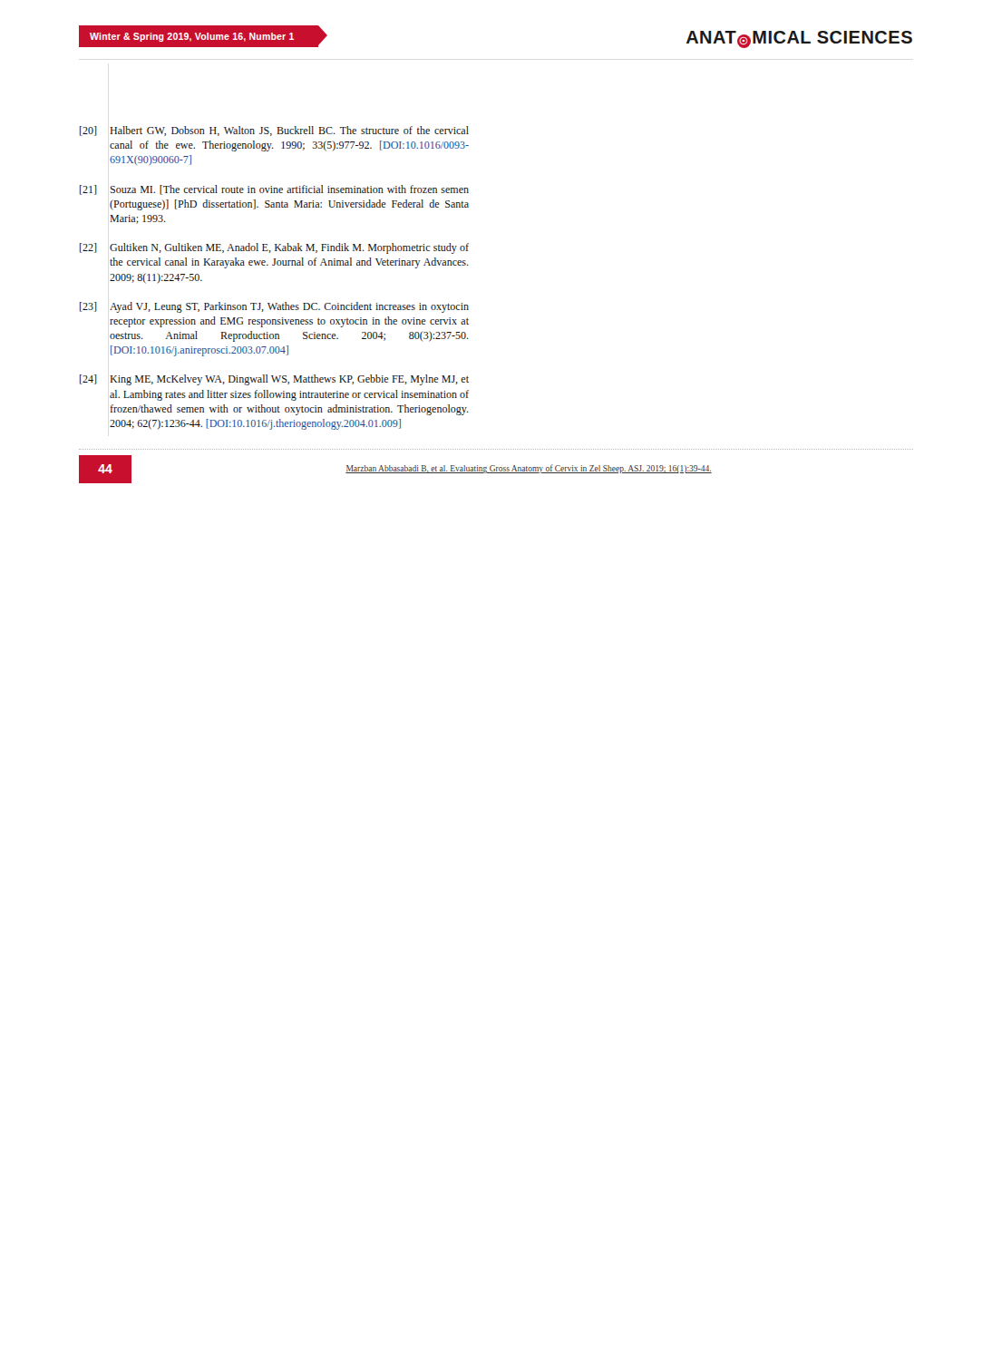Winter & Spring 2019, Volume 16, Number 1
ANAT☉MICAL SCIENCES
[20] Halbert GW, Dobson H, Walton JS, Buckrell BC. The structure of the cervical canal of the ewe. Theriogenology. 1990; 33(5):977-92. [DOI:10.1016/0093-691X(90)90060-7]
[21] Souza MI. [The cervical route in ovine artificial insemination with frozen semen (Portuguese)] [PhD dissertation]. Santa Maria: Universidade Federal de Santa Maria; 1993.
[22] Gultiken N, Gultiken ME, Anadol E, Kabak M, Findik M. Morphometric study of the cervical canal in Karayaka ewe. Journal of Animal and Veterinary Advances. 2009; 8(11):2247-50.
[23] Ayad VJ, Leung ST, Parkinson TJ, Wathes DC. Coincident increases in oxytocin receptor expression and EMG responsiveness to oxytocin in the ovine cervix at oestrus. Animal Reproduction Science. 2004; 80(3):237-50. [DOI:10.1016/j.anireprosci.2003.07.004]
[24] King ME, McKelvey WA, Dingwall WS, Matthews KP, Gebbie FE, Mylne MJ, et al. Lambing rates and litter sizes following intrauterine or cervical insemination of frozen/thawed semen with or without oxytocin administration. Theriogenology. 2004; 62(7):1236-44. [DOI:10.1016/j.theriogenology.2004.01.009]
44
Marzban Abbasabadi B, et al. Evaluating Gross Anatomy of Cervix in Zel Sheep. ASJ. 2019; 16(1):39-44.